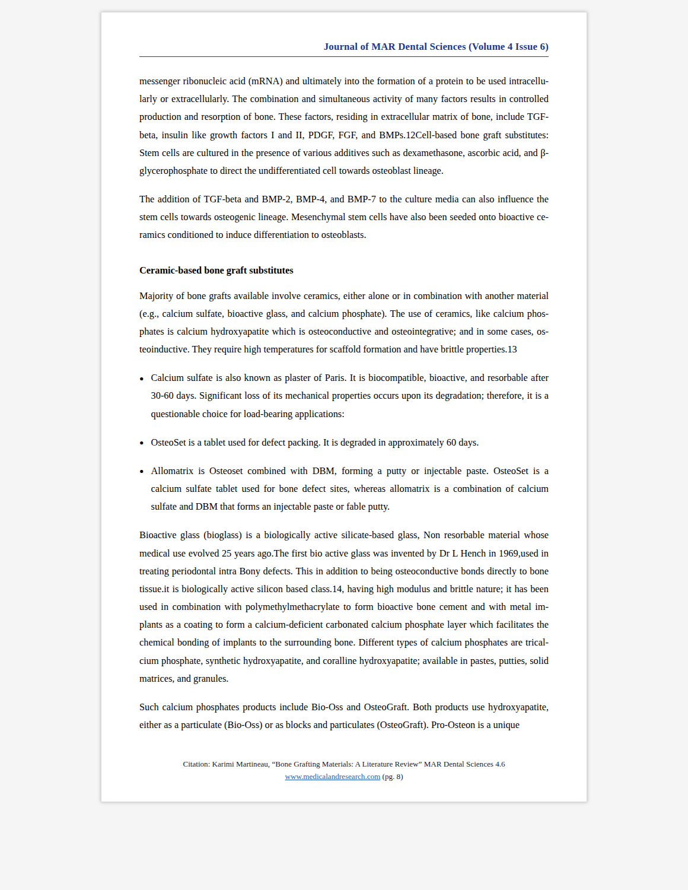Journal of MAR Dental Sciences (Volume 4 Issue 6)
messenger ribonucleic acid (mRNA) and ultimately into the formation of a protein to be used intracellularly or extracellularly. The combination and simultaneous activity of many factors results in controlled production and resorption of bone. These factors, residing in extracellular matrix of bone, include TGF-beta, insulin like growth factors I and II, PDGF, FGF, and BMPs.12Cell-based bone graft substitutes: Stem cells are cultured in the presence of various additives such as dexamethasone, ascorbic acid, and β-glycerophosphate to direct the undifferentiated cell towards osteoblast lineage.
The addition of TGF-beta and BMP-2, BMP-4, and BMP-7 to the culture media can also influence the stem cells towards osteogenic lineage. Mesenchymal stem cells have also been seeded onto bioactive ceramics conditioned to induce differentiation to osteoblasts.
Ceramic-based bone graft substitutes
Majority of bone grafts available involve ceramics, either alone or in combination with another material (e.g., calcium sulfate, bioactive glass, and calcium phosphate). The use of ceramics, like calcium phosphates is calcium hydroxyapatite which is osteoconductive and osteointegrative; and in some cases, osteoinductive. They require high temperatures for scaffold formation and have brittle properties.13
Calcium sulfate is also known as plaster of Paris. It is biocompatible, bioactive, and resorbable after 30-60 days. Significant loss of its mechanical properties occurs upon its degradation; therefore, it is a questionable choice for load-bearing applications:
OsteoSet is a tablet used for defect packing. It is degraded in approximately 60 days.
Allomatrix is Osteoset combined with DBM, forming a putty or injectable paste. OsteoSet is a calcium sulfate tablet used for bone defect sites, whereas allomatrix is a combination of calcium sulfate and DBM that forms an injectable paste or fable putty.
Bioactive glass (bioglass) is a biologically active silicate-based glass, Non resorbable material whose medical use evolved 25 years ago.The first bio active glass was invented by Dr L Hench in 1969,used in treating periodontal intra Bony defects. This in addition to being osteoconductive bonds directly to bone tissue.it is biologically active silicon based class.14, having high modulus and brittle nature; it has been used in combination with polymethylmethacrylate to form bioactive bone cement and with metal implants as a coating to form a calcium-deficient carbonated calcium phosphate layer which facilitates the chemical bonding of implants to the surrounding bone. Different types of calcium phosphates are tricalcium phosphate, synthetic hydroxyapatite, and coralline hydroxyapatite; available in pastes, putties, solid matrices, and granules.
Such calcium phosphates products include Bio-Oss and OsteoGraft. Both products use hydroxyapatite, either as a particulate (Bio-Oss) or as blocks and particulates (OsteoGraft). Pro-Osteon is a unique
Citation: Karimi Martineau, “Bone Grafting Materials: A Literature Review” MAR Dental Sciences 4.6
www.medicalandresearch.com (pg. 8)